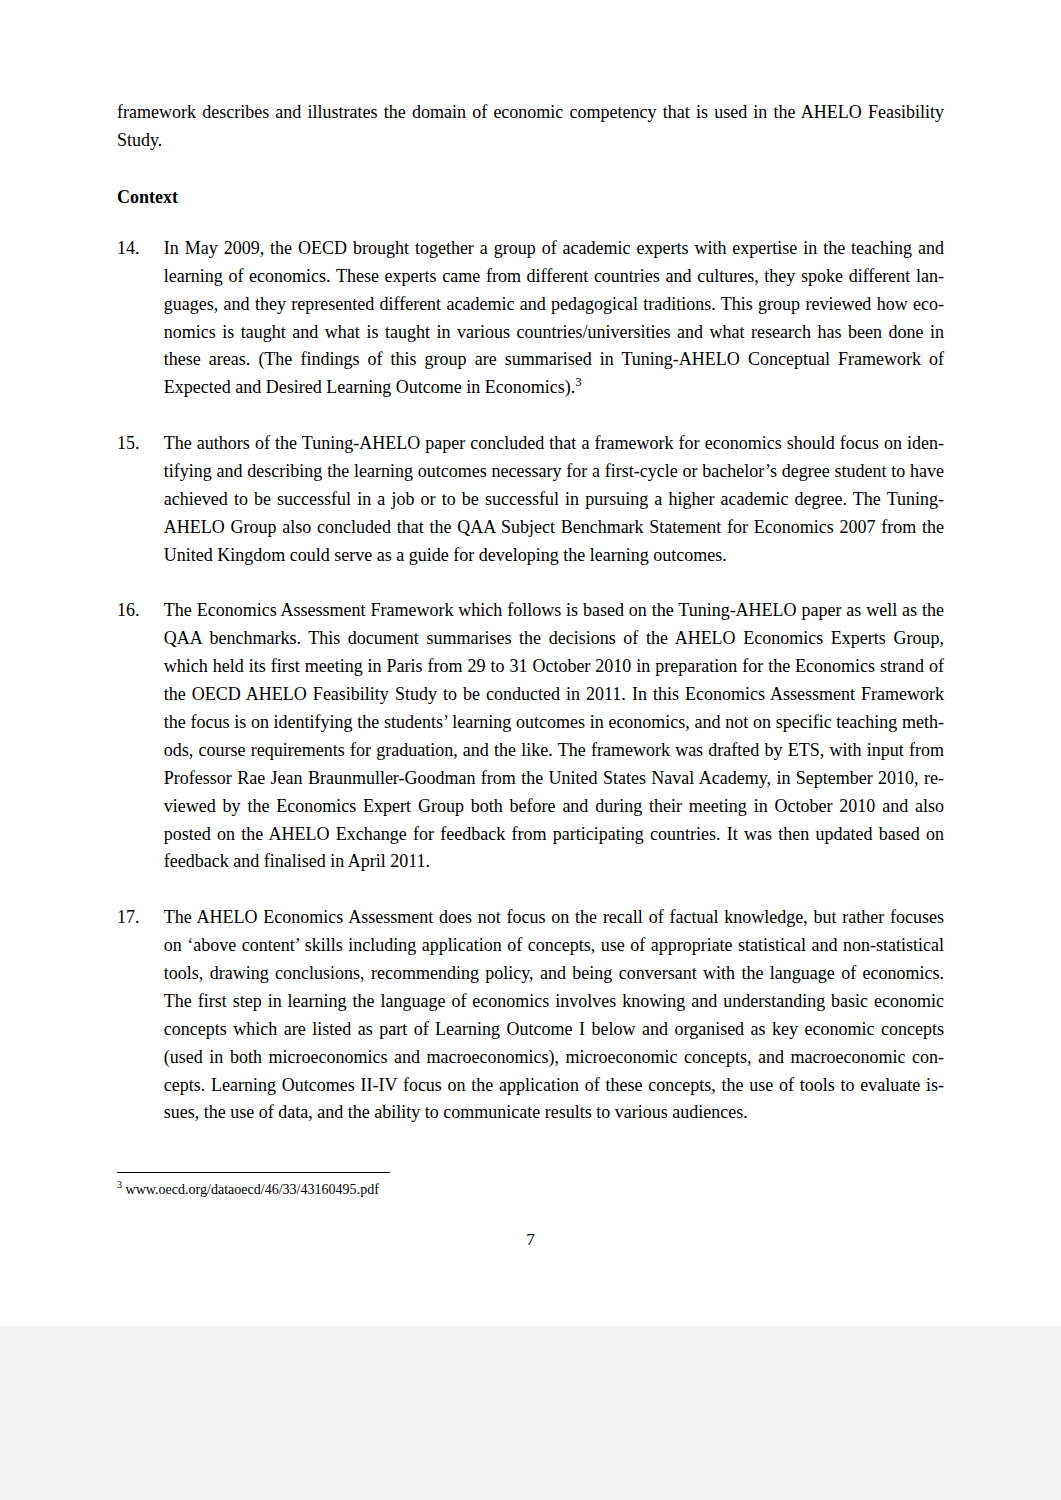framework describes and illustrates the domain of economic competency that is used in the AHELO Feasibility Study.
Context
In May 2009, the OECD brought together a group of academic experts with expertise in the teaching and learning of economics. These experts came from different countries and cultures, they spoke different languages, and they represented different academic and pedagogical traditions. This group reviewed how economics is taught and what is taught in various countries/universities and what research has been done in these areas. (The findings of this group are summarised in Tuning-AHELO Conceptual Framework of Expected and Desired Learning Outcome in Economics).3
The authors of the Tuning-AHELO paper concluded that a framework for economics should focus on identifying and describing the learning outcomes necessary for a first-cycle or bachelor’s degree student to have achieved to be successful in a job or to be successful in pursuing a higher academic degree. The Tuning-AHELO Group also concluded that the QAA Subject Benchmark Statement for Economics 2007 from the United Kingdom could serve as a guide for developing the learning outcomes.
The Economics Assessment Framework which follows is based on the Tuning-AHELO paper as well as the QAA benchmarks. This document summarises the decisions of the AHELO Economics Experts Group, which held its first meeting in Paris from 29 to 31 October 2010 in preparation for the Economics strand of the OECD AHELO Feasibility Study to be conducted in 2011. In this Economics Assessment Framework the focus is on identifying the students’ learning outcomes in economics, and not on specific teaching methods, course requirements for graduation, and the like. The framework was drafted by ETS, with input from Professor Rae Jean Braunmuller-Goodman from the United States Naval Academy, in September 2010, reviewed by the Economics Expert Group both before and during their meeting in October 2010 and also posted on the AHELO Exchange for feedback from participating countries. It was then updated based on feedback and finalised in April 2011.
The AHELO Economics Assessment does not focus on the recall of factual knowledge, but rather focuses on ‘above content’ skills including application of concepts, use of appropriate statistical and non-statistical tools, drawing conclusions, recommending policy, and being conversant with the language of economics. The first step in learning the language of economics involves knowing and understanding basic economic concepts which are listed as part of Learning Outcome I below and organised as key economic concepts (used in both microeconomics and macroeconomics), microeconomic concepts, and macroeconomic concepts. Learning Outcomes II-IV focus on the application of these concepts, the use of tools to evaluate issues, the use of data, and the ability to communicate results to various audiences.
3 www.oecd.org/dataoecd/46/33/43160495.pdf
7